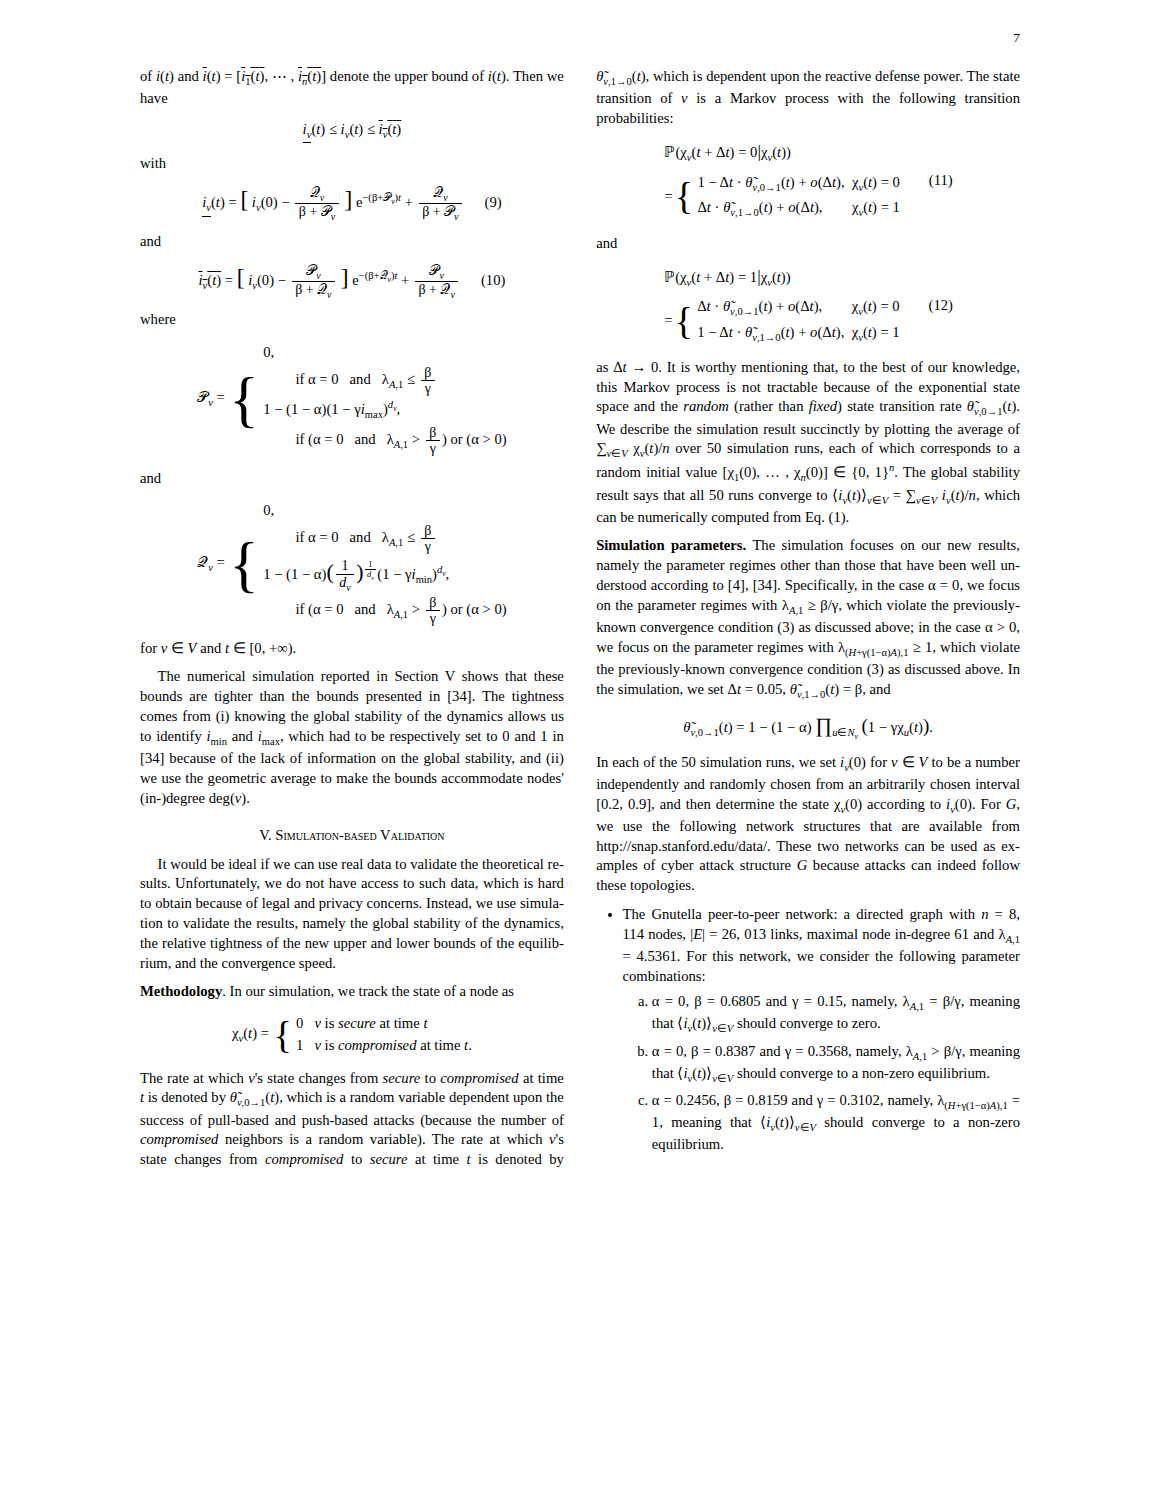7
of i(t) and i(t) = [i1(t), ⋯ , in(t)] denote the upper bound of i(t). Then we have
iv(t) ≤ iv(t) ≤ iv(t)
with
iv(t) = [ iv(0) − 𝒬v β + 𝒫v ] e−(β+𝒫v)t + 𝒬v β + 𝒫v (9)
and
iv(t) = [ iv(0) − 𝒫v β + 𝒬v ] e−(β+𝒬v)t + 𝒫v β + 𝒬v (10)
where
𝒫v = {
0,
if α = 0 and λA,1 ≤ βγ
1 − (1 − α)(1 − γimax)dv,
if (α = 0 and λA,1 > βγ) or (α > 0)
and
𝒬v = {
0,
if α = 0 and λA,1 ≤ βγ
1 − (1 − α)(1 dv)1 dv(1 − γimin)dv,
if (α = 0 and λA,1 > βγ) or (α > 0)
for v ∈ V and t ∈ [0, +∞).
The numerical simulation reported in Section V shows that these bounds are tighter than the bounds presented in [34]. The tightness comes from (i) knowing the global stability of the dynamics allows us to identify imin and imax, which had to be respectively set to 0 and 1 in [34] because of the lack of information on the global stability, and (ii) we use the geometric average to make the bounds accommodate nodes' (in-)degree deg(v).
V. Simulation-based Validation
It would be ideal if we can use real data to validate the theoretical results. Unfortunately, we do not have access to such data, which is hard to obtain because of legal and privacy concerns. Instead, we use simulation to validate the results, namely the global stability of the dynamics, the relative tightness of the new upper and lower bounds of the equilibrium, and the convergence speed.
Methodology. In our simulation, we track the state of a node as
χv(t) = {
0 v is secure at time t
1 v is compromised at time t.
The rate at which v's state changes from secure to compromised at time t is denoted by θ̃v,0→1(t), which is a random variable dependent upon the success of pull-based and push-based attacks (because the number of compromised neighbors is a random variable). The rate at which v's state changes from compromised to secure at time t is denoted by θ̃v,1→0(t), which is dependent upon the reactive defense power. The state transition of v is a Markov process with the following transition probabilities:
| ℙ(χ v ( t + Δ t ) = 0 / χ v ( t )) |
| = | { / 1 − Δ t · θ̃ v ,0→1 ( t ) + o (Δ t ), / χ v ( t ) = 0 / / Δ t · θ̃ v ,1→0 ( t ) + o (Δ t ), / χ v ( t ) = 1 / |
(11)
and
| ℙ(χ v ( t + Δ t ) = 1 / χ v ( t )) |
| = | { / Δ t · θ̃ v ,0→1 ( t ) + o (Δ t ), / χ v ( t ) = 0 / / 1 − Δ t · θ̃ v ,1→0 ( t ) + o (Δ t ), / χ v ( t ) = 1 / |
(12)
as Δt → 0. It is worthy mentioning that, to the best of our knowledge, this Markov process is not tractable because of the exponential state space and the random (rather than fixed) state transition rate θ̃v,0→1(t). We describe the simulation result succinctly by plotting the average of ∑v∈V χv(t)/n over 50 simulation runs, each of which corresponds to a random initial value [χ1(0), … , χn(0)] ∈ {0, 1}n. The global stability result says that all 50 runs converge to ⟨iv(t)⟩v∈V = ∑v∈V iv(t)/n, which can be numerically computed from Eq. (1).
Simulation parameters. The simulation focuses on our new results, namely the parameter regimes other than those that have been well understood according to [4], [34]. Specifically, in the case α = 0, we focus on the parameter regimes with λA,1 ≥ β/γ, which violate the previously-known convergence condition (3) as discussed above; in the case α > 0, we focus on the parameter regimes with λ(H+γ(1−α)A),1 ≥ 1, which violate the previously-known convergence condition (3) as discussed above. In the simulation, we set Δt = 0.05, θ̃v,1→0(t) = β, and
θ̃v,0→1(t) = 1 − (1 − α) ∏u∈Nv (1 − γχu(t)).
In each of the 50 simulation runs, we set iv(0) for v ∈ V to be a number independently and randomly chosen from an arbitrarily chosen interval [0.2, 0.9], and then determine the state χv(0) according to iv(0). For G, we use the following network structures that are available from http://snap.stanford.edu/data/. These two networks can be used as examples of cyber attack structure G because attacks can indeed follow these topologies.
The Gnutella peer-to-peer network: a directed graph with n = 8, 114 nodes, |E| = 26, 013 links, maximal node in-degree 61 and λA,1 = 4.5361. For this network, we consider the following parameter combinations:
α = 0, β = 0.6805 and γ = 0.15, namely, λA,1 = β/γ, meaning that ⟨iv(t)⟩v∈V should converge to zero.
α = 0, β = 0.8387 and γ = 0.3568, namely, λA,1 > β/γ, meaning that ⟨iv(t)⟩v∈V should converge to a non-zero equilibrium.
α = 0.2456, β = 0.8159 and γ = 0.3102, namely, λ(H+γ(1−α)A),1 = 1, meaning that ⟨iv(t)⟩v∈V should converge to a non-zero equilibrium.